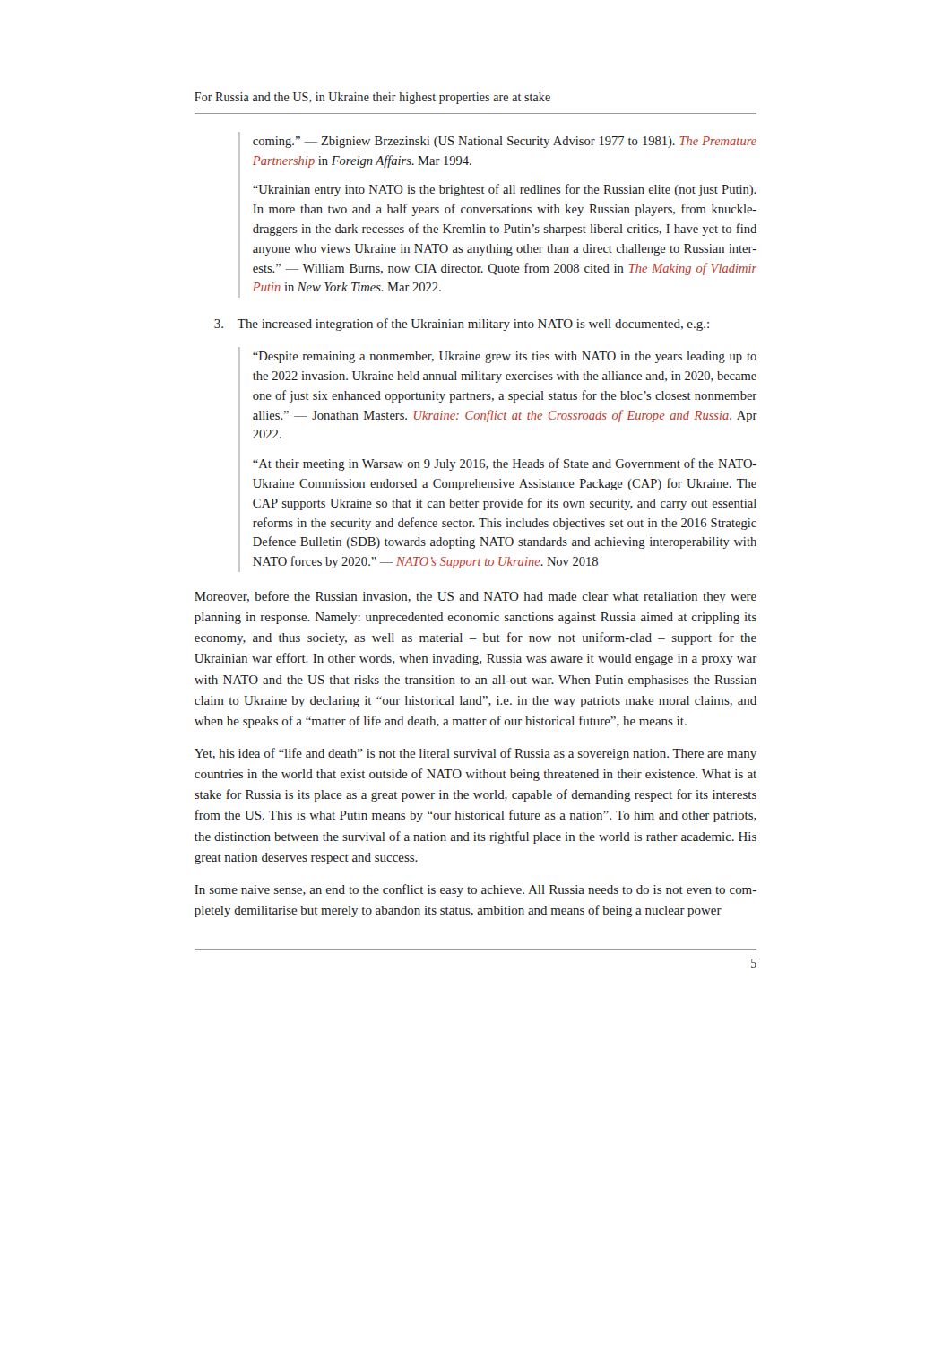For Russia and the US, in Ukraine their highest properties are at stake
coming.” — Zbigniew Brzezinski (US National Security Advisor 1977 to 1981). The Premature Partnership in Foreign Affairs. Mar 1994.
“Ukrainian entry into NATO is the brightest of all redlines for the Russian elite (not just Putin). In more than two and a half years of conversations with key Russian players, from knuckle-draggers in the dark recesses of the Kremlin to Putin’s sharpest liberal critics, I have yet to find anyone who views Ukraine in NATO as anything other than a direct challenge to Russian interests.” — William Burns, now CIA director. Quote from 2008 cited in The Making of Vladimir Putin in New York Times. Mar 2022.
The increased integration of the Ukrainian military into NATO is well documented, e.g.:
“Despite remaining a nonmember, Ukraine grew its ties with NATO in the years leading up to the 2022 invasion. Ukraine held annual military exercises with the alliance and, in 2020, became one of just six enhanced opportunity partners, a special status for the bloc’s closest nonmember allies.” — Jonathan Masters. Ukraine: Conflict at the Crossroads of Europe and Russia. Apr 2022.
“At their meeting in Warsaw on 9 July 2016, the Heads of State and Government of the NATO-Ukraine Commission endorsed a Comprehensive Assistance Package (CAP) for Ukraine. The CAP supports Ukraine so that it can better provide for its own security, and carry out essential reforms in the security and defence sector. This includes objectives set out in the 2016 Strategic Defence Bulletin (SDB) towards adopting NATO standards and achieving interoperability with NATO forces by 2020.” — NATO’s Support to Ukraine. Nov 2018
Moreover, before the Russian invasion, the US and NATO had made clear what retaliation they were planning in response. Namely: unprecedented economic sanctions against Russia aimed at crippling its economy, and thus society, as well as material – but for now not uniform-clad – support for the Ukrainian war effort. In other words, when invading, Russia was aware it would engage in a proxy war with NATO and the US that risks the transition to an all-out war. When Putin emphasises the Russian claim to Ukraine by declaring it “our historical land”, i.e. in the way patriots make moral claims, and when he speaks of a “matter of life and death, a matter of our historical future”, he means it.
Yet, his idea of “life and death” is not the literal survival of Russia as a sovereign nation. There are many countries in the world that exist outside of NATO without being threatened in their existence. What is at stake for Russia is its place as a great power in the world, capable of demanding respect for its interests from the US. This is what Putin means by “our historical future as a nation”. To him and other patriots, the distinction between the survival of a nation and its rightful place in the world is rather academic. His great nation deserves respect and success.
In some naive sense, an end to the conflict is easy to achieve. All Russia needs to do is not even to completely demilitarise but merely to abandon its status, ambition and means of being a nuclear power
5